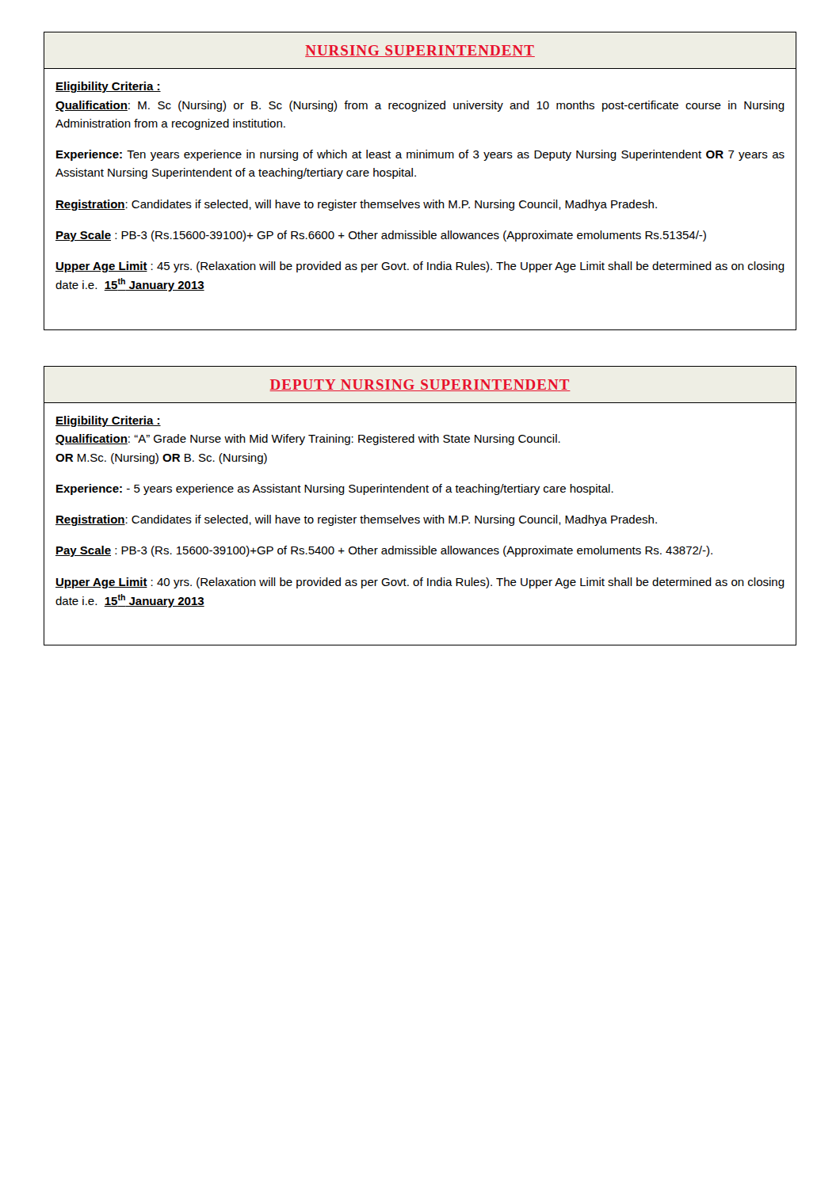NURSING SUPERINTENDENT
Eligibility Criteria :
Qualification: M. Sc (Nursing) or B. Sc (Nursing) from a recognized university and 10 months post-certificate course in Nursing Administration from a recognized institution.
Experience: Ten years experience in nursing of which at least a minimum of 3 years as Deputy Nursing Superintendent OR 7 years as Assistant Nursing Superintendent of a teaching/tertiary care hospital.
Registration: Candidates if selected, will have to register themselves with M.P. Nursing Council, Madhya Pradesh.
Pay Scale : PB-3 (Rs.15600-39100)+ GP of Rs.6600 + Other admissible allowances (Approximate emoluments Rs.51354/-)
Upper Age Limit : 45 yrs. (Relaxation will be provided as per Govt. of India Rules). The Upper Age Limit shall be determined as on closing date i.e. 15th January 2013
DEPUTY NURSING SUPERINTENDENT
Eligibility Criteria :
Qualification: “A” Grade Nurse with Mid Wifery Training: Registered with State Nursing Council.
OR M.Sc. (Nursing) OR B. Sc. (Nursing)
Experience: - 5 years experience as Assistant Nursing Superintendent of a teaching/tertiary care hospital.
Registration: Candidates if selected, will have to register themselves with M.P. Nursing Council, Madhya Pradesh.
Pay Scale : PB-3 (Rs. 15600-39100)+GP of Rs.5400 + Other admissible allowances (Approximate emoluments Rs. 43872/-).
Upper Age Limit : 40 yrs. (Relaxation will be provided as per Govt. of India Rules). The Upper Age Limit shall be determined as on closing date i.e. 15th January 2013